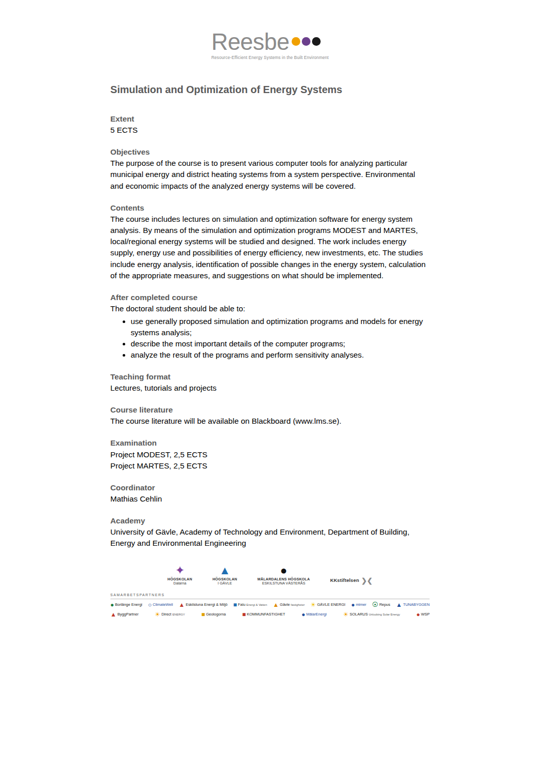Reesbe
Resource-Efficient Energy Systems in the Built Environment
Simulation and Optimization of Energy Systems
Extent
5 ECTS
Objectives
The purpose of the course is to present various computer tools for analyzing particular municipal energy and district heating systems from a system perspective. Environmental and economic impacts of the analyzed energy systems will be covered.
Contents
The course includes lectures on simulation and optimization software for energy system analysis. By means of the simulation and optimization programs MODEST and MARTES, local/regional energy systems will be studied and designed. The work includes energy supply, energy use and possibilities of energy efficiency, new investments, etc. The studies include energy analysis, identification of possible changes in the energy system, calculation of the appropriate measures, and suggestions on what should be implemented.
After completed course
The doctoral student should be able to:
use generally proposed simulation and optimization programs and models for energy systems analysis;
describe the most important details of the computer programs;
analyze the result of the programs and perform sensitivity analyses.
Teaching format
Lectures, tutorials and projects
Course literature
The course literature will be available on Blackboard (www.lms.se).
Examination
Project MODEST, 2,5 ECTS
Project MARTES, 2,5 ECTS
Coordinator
Mathias Cehlin
Academy
University of Gävle, Academy of Technology and Environment, Department of Building, Energy and Environmental Engineering
✦ HÖGSKOLAN
Dalarna
▲ HÖGSKOLAN
I GÄVLE
● MÄLARDALENS HÖGSKOLA
ESKILSTUNA VÄSTERÅS
KKstiftelsen❯❮
SAMARBETSPARTNERS
●Borlänge Energi ○ClimateWell ▲Eskilstuna Energi & Miljö ■FaluEnergi & Vatten ▲Gävlefastigheter ☀GÄVLE ENERGI ●mimer ⦿Repus ▲TUNABYGGEN
▲ByggPartner ☀DirectENERGY ■Geologorna ■KOMMUNFASTIGHET ●MälarEnergi ☀SOLARUSUnlocking Solar Energy ●WSP